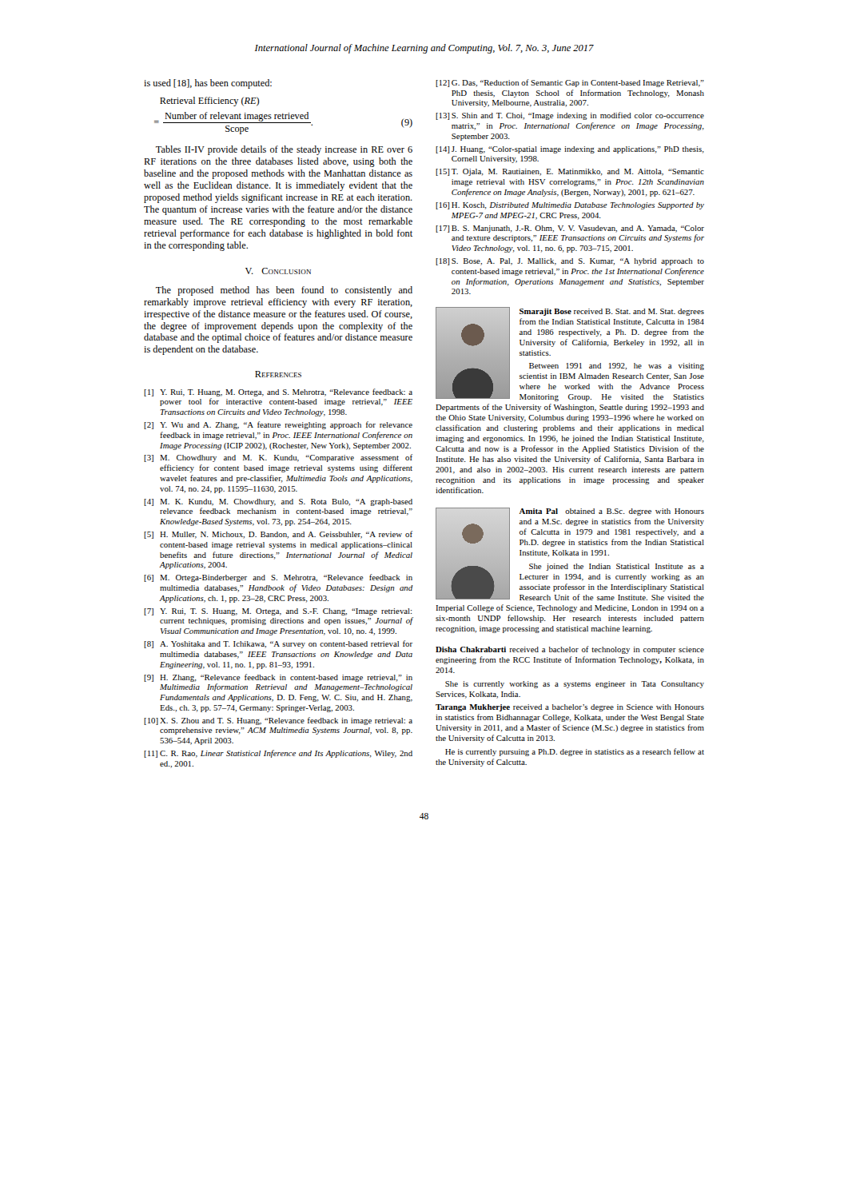International Journal of Machine Learning and Computing, Vol. 7, No. 3, June 2017
is used [18], has been computed:
Retrieval Efficiency (RE)
= Number of relevant images retrieved Scope .
(9)
Tables II-IV provide details of the steady increase in RE over 6 RF iterations on the three databases listed above, using both the baseline and the proposed methods with the Manhattan distance as well as the Euclidean distance. It is immediately evident that the proposed method yields significant increase in RE at each iteration. The quantum of increase varies with the feature and/or the distance measure used. The RE corresponding to the most remarkable retrieval performance for each database is highlighted in bold font in the corresponding table.
V. Conclusion
The proposed method has been found to consistently and remarkably improve retrieval efficiency with every RF iteration, irrespective of the distance measure or the features used. Of course, the degree of improvement depends upon the complexity of the database and the optimal choice of features and/or distance measure is dependent on the database.
References
[1] Y. Rui, T. Huang, M. Ortega, and S. Mehrotra, “Relevance feedback: a power tool for interactive content-based image retrieval,” IEEE Transactions on Circuits and Video Technology, 1998.
[2] Y. Wu and A. Zhang, “A feature reweighting approach for relevance feedback in image retrieval,” in Proc. IEEE International Conference on Image Processing (ICIP 2002), (Rochester, New York), September 2002.
[3] M. Chowdhury and M. K. Kundu, “Comparative assessment of efficiency for content based image retrieval systems using different wavelet features and pre-classifier, Multimedia Tools and Applications, vol. 74, no. 24, pp. 11595–11630, 2015.
[4] M. K. Kundu, M. Chowdhury, and S. Rota Bulo, “A graph-based relevance feedback mechanism in content-based image retrieval,” Knowledge-Based Systems, vol. 73, pp. 254–264, 2015.
[5] H. Muller, N. Michoux, D. Bandon, and A. Geissbuhler, “A review of content-based image retrieval systems in medical applications–clinical benefits and future directions,” International Journal of Medical Applications, 2004.
[6] M. Ortega-Binderberger and S. Mehrotra, “Relevance feedback in multimedia databases,” Handbook of Video Databases: Design and Applications, ch. 1, pp. 23–28, CRC Press, 2003.
[7] Y. Rui, T. S. Huang, M. Ortega, and S.-F. Chang, “Image retrieval: current techniques, promising directions and open issues,” Journal of Visual Communication and Image Presentation, vol. 10, no. 4, 1999.
[8] A. Yoshitaka and T. Ichikawa, “A survey on content-based retrieval for multimedia databases,” IEEE Transactions on Knowledge and Data Engineering, vol. 11, no. 1, pp. 81–93, 1991.
[9] H. Zhang, “Relevance feedback in content-based image retrieval,” in Multimedia Information Retrieval and Management–Technological Fundamentals and Applications, D. D. Feng, W. C. Siu, and H. Zhang, Eds., ch. 3, pp. 57–74, Germany: Springer-Verlag, 2003.
[10] X. S. Zhou and T. S. Huang, “Relevance feedback in image retrieval: a comprehensive review,” ACM Multimedia Systems Journal, vol. 8, pp. 536–544, April 2003.
[11] C. R. Rao, Linear Statistical Inference and Its Applications, Wiley, 2nd ed., 2001.
[12] G. Das, “Reduction of Semantic Gap in Content-based Image Retrieval,” PhD thesis, Clayton School of Information Technology, Monash University, Melbourne, Australia, 2007.
[13] S. Shin and T. Choi, “Image indexing in modified color co-occurrence matrix,” in Proc. International Conference on Image Processing, September 2003.
[14] J. Huang, “Color-spatial image indexing and applications,” PhD thesis, Cornell University, 1998.
[15] T. Ojala, M. Rautiainen, E. Matinmikko, and M. Aittola, “Semantic image retrieval with HSV correlograms,” in Proc. 12th Scandinavian Conference on Image Analysis, (Bergen, Norway), 2001, pp. 621–627.
[16] H. Kosch, Distributed Multimedia Database Technologies Supported by MPEG-7 and MPEG-21, CRC Press, 2004.
[17] B. S. Manjunath, J.-R. Ohm, V. V. Vasudevan, and A. Yamada, “Color and texture descriptors,” IEEE Transactions on Circuits and Systems for Video Technology, vol. 11, no. 6, pp. 703–715, 2001.
[18] S. Bose, A. Pal, J. Mallick, and S. Kumar, “A hybrid approach to content-based image retrieval,” in Proc. the 1st International Conference on Information, Operations Management and Statistics, September 2013.
Smarajit Bose received B. Stat. and M. Stat. degrees from the Indian Statistical Institute, Calcutta in 1984 and 1986 respectively, a Ph. D. degree from the University of California, Berkeley in 1992, all in statistics.
Between 1991 and 1992, he was a visiting scientist in IBM Almaden Research Center, San Jose where he worked with the Advance Process Monitoring Group. He visited the Statistics Departments of the University of Washington, Seattle during 1992–1993 and the Ohio State University, Columbus during 1993–1996 where he worked on classification and clustering problems and their applications in medical imaging and ergonomics. In 1996, he joined the Indian Statistical Institute, Calcutta and now is a Professor in the Applied Statistics Division of the Institute. He has also visited the University of California, Santa Barbara in 2001, and also in 2002–2003. His current research interests are pattern recognition and its applications in image processing and speaker identification.
Amita Pal obtained a B.Sc. degree with Honours and a M.Sc. degree in statistics from the University of Calcutta in 1979 and 1981 respectively, and a Ph.D. degree in statistics from the Indian Statistical Institute, Kolkata in 1991.
She joined the Indian Statistical Institute as a Lecturer in 1994, and is currently working as an associate professor in the Interdisciplinary Statistical Research Unit of the same Institute. She visited the Imperial College of Science, Technology and Medicine, London in 1994 on a six-month UNDP fellowship. Her research interests included pattern recognition, image processing and statistical machine learning.
Disha Chakrabarti received a bachelor of technology in computer science engineering from the RCC Institute of Information Technology, Kolkata, in 2014.
She is currently working as a systems engineer in Tata Consultancy Services, Kolkata, India.
Taranga Mukherjee received a bachelor’s degree in Science with Honours in statistics from Bidhannagar College, Kolkata, under the West Bengal State University in 2011, and a Master of Science (M.Sc.) degree in statistics from the University of Calcutta in 2013.
He is currently pursuing a Ph.D. degree in statistics as a research fellow at the University of Calcutta.
48